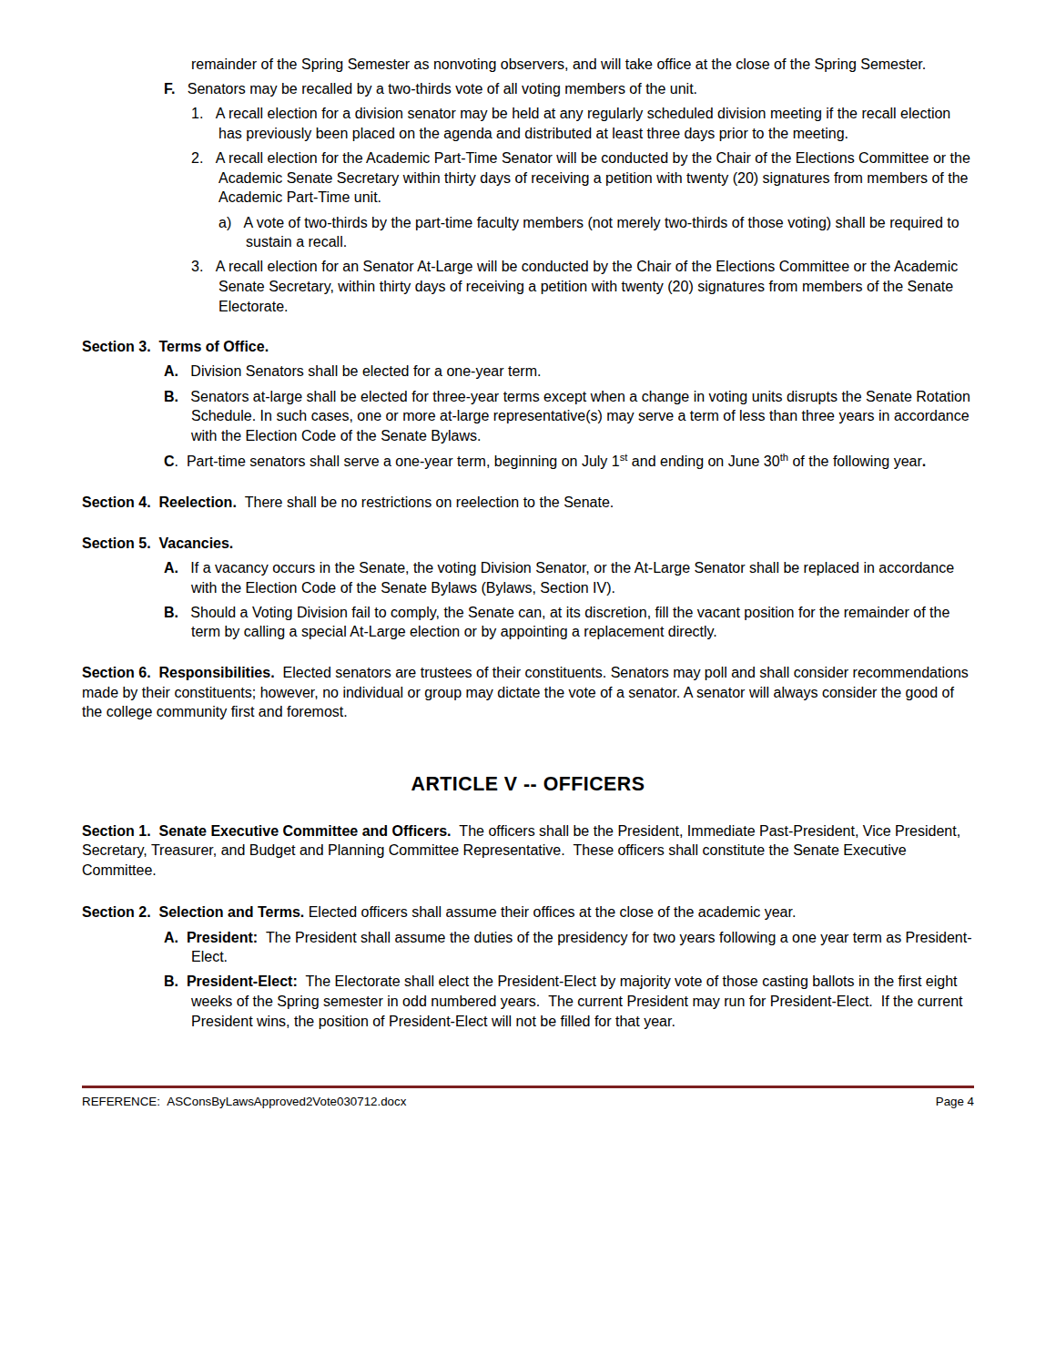remainder of the Spring Semester as nonvoting observers, and will take office at the close of the Spring Semester.
F. Senators may be recalled by a two-thirds vote of all voting members of the unit.
1. A recall election for a division senator may be held at any regularly scheduled division meeting if the recall election has previously been placed on the agenda and distributed at least three days prior to the meeting.
2. A recall election for the Academic Part-Time Senator will be conducted by the Chair of the Elections Committee or the Academic Senate Secretary within thirty days of receiving a petition with twenty (20) signatures from members of the Academic Part-Time unit.
a) A vote of two-thirds by the part-time faculty members (not merely two-thirds of those voting) shall be required to sustain a recall.
3. A recall election for an Senator At-Large will be conducted by the Chair of the Elections Committee or the Academic Senate Secretary, within thirty days of receiving a petition with twenty (20) signatures from members of the Senate Electorate.
Section 3. Terms of Office.
A. Division Senators shall be elected for a one-year term.
B. Senators at-large shall be elected for three-year terms except when a change in voting units disrupts the Senate Rotation Schedule. In such cases, one or more at-large representative(s) may serve a term of less than three years in accordance with the Election Code of the Senate Bylaws.
C. Part-time senators shall serve a one-year term, beginning on July 1st and ending on June 30th of the following year.
Section 4. Reelection. There shall be no restrictions on reelection to the Senate.
Section 5. Vacancies.
A. If a vacancy occurs in the Senate, the voting Division Senator, or the At-Large Senator shall be replaced in accordance with the Election Code of the Senate Bylaws (Bylaws, Section IV).
B. Should a Voting Division fail to comply, the Senate can, at its discretion, fill the vacant position for the remainder of the term by calling a special At-Large election or by appointing a replacement directly.
Section 6. Responsibilities. Elected senators are trustees of their constituents. Senators may poll and shall consider recommendations made by their constituents; however, no individual or group may dictate the vote of a senator. A senator will always consider the good of the college community first and foremost.
ARTICLE V -- OFFICERS
Section 1. Senate Executive Committee and Officers. The officers shall be the President, Immediate Past-President, Vice President, Secretary, Treasurer, and Budget and Planning Committee Representative. These officers shall constitute the Senate Executive Committee.
Section 2. Selection and Terms. Elected officers shall assume their offices at the close of the academic year.
A. President: The President shall assume the duties of the presidency for two years following a one year term as President-Elect.
B. President-Elect: The Electorate shall elect the President-Elect by majority vote of those casting ballots in the first eight weeks of the Spring semester in odd numbered years. The current President may run for President-Elect. If the current President wins, the position of President-Elect will not be filled for that year.
REFERENCE: ASConsByLawsApproved2Vote030712.docx Page 4